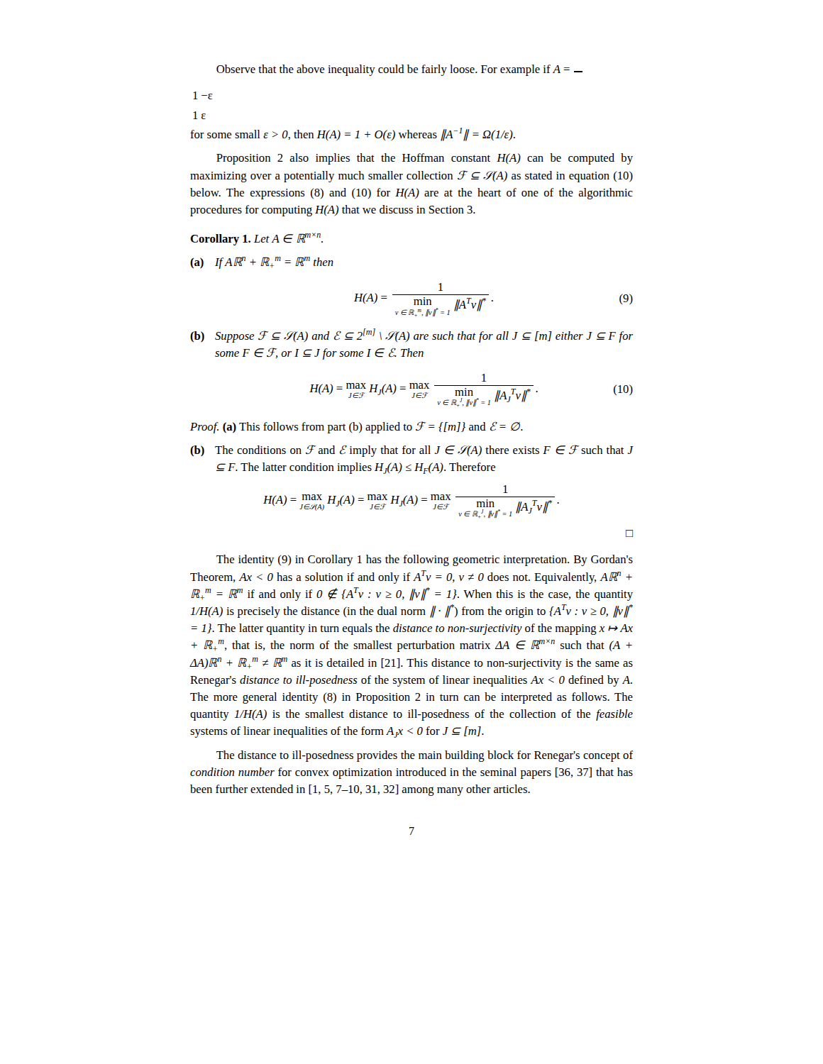Observe that the above inequality could be fairly loose. For example if A =
| 1 | −ε |
| 1 | ε |
for some small ε > 0, then H(A) = 1 + O(ε) whereas ∥A−1∥ = Ω(1/ε).
Proposition 2 also implies that the Hoffman constant H(A) can be computed by maximizing over a potentially much smaller collection ℱ ⊆ 𝒮(A) as stated in equation (10) below. The expressions (8) and (10) for H(A) are at the heart of one of the algorithmic procedures for computing H(A) that we discuss in Section 3.
Corollary 1. Let A ∈ ℝm×n.
(a) If Aℝn + ℝ+m = ℝm then H(A) = 1 min v ∈ ℝ+m, ∥v∥* = 1 ∥ATv∥* . (9)
(b) Suppose ℱ ⊆ 𝒮(A) and ℰ ⊆ 2[m] \ 𝒮(A) are such that for all J ⊆ [m] either J ⊆ F for some F ∈ ℱ, or I ⊆ J for some I ∈ ℰ. Then H(A) = max J∈ℱ HJ(A) = max J∈ℱ 1 min v ∈ ℝ+J, ∥v∥* = 1 ∥AJTv∥* . (10)
Proof. (a) This follows from part (b) applied to ℱ = {[m]} and ℰ = ∅.
(b) The conditions on ℱ and ℰ imply that for all J ∈ 𝒮(A) there exists F ∈ ℱ such that J ⊆ F. The latter condition implies HJ(A) ≤ HF(A). Therefore
H(A) = max J∈𝒮(A) HJ(A) = max J∈ℱ HJ(A) = max J∈ℱ 1 min v ∈ ℝ+J, ∥v∥* = 1 ∥AJTv∥* .
□
The identity (9) in Corollary 1 has the following geometric interpretation. By Gordan's Theorem, Ax < 0 has a solution if and only if ATv = 0, v ≠ 0 does not. Equivalently, Aℝn + ℝ+m = ℝm if and only if 0 ∉ {ATv : v ≥ 0, ∥v∥* = 1}. When this is the case, the quantity 1/H(A) is precisely the distance (in the dual norm ∥ · ∥*) from the origin to {ATv : v ≥ 0, ∥v∥* = 1}. The latter quantity in turn equals the distance to non-surjectivity of the mapping x ↦ Ax + ℝ+m, that is, the norm of the smallest perturbation matrix ΔA ∈ ℝm×n such that (A + ΔA)ℝn + ℝ+m ≠ ℝm as it is detailed in [21]. This distance to non-surjectivity is the same as Renegar's distance to ill-posedness of the system of linear inequalities Ax < 0 defined by A. The more general identity (8) in Proposition 2 in turn can be interpreted as follows. The quantity 1/H(A) is the smallest distance to ill-posedness of the collection of the feasible systems of linear inequalities of the form AJx < 0 for J ⊆ [m].
The distance to ill-posedness provides the main building block for Renegar's concept of condition number for convex optimization introduced in the seminal papers [36, 37] that has been further extended in [1, 5, 7–10, 31, 32] among many other articles.
7